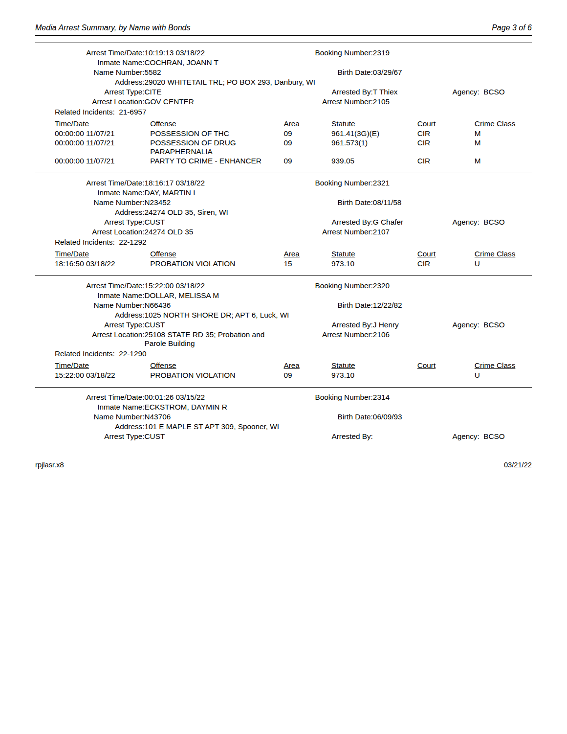Media Arrest Summary, by Name with Bonds
Page 3 of 6
| Arrest Time/Date: | 10:19:13 03/18/22 | Booking Number: | 2319 | |
| Inmate Name: | COCHRAN, JOANN T |
| Name Number: | 5582 | Birth Date: | 03/29/67 |
| Address: | 29020 WHITETAIL TRL; PO BOX 293, Danbury, WI |
| Arrest Type: | CITE | Arrested By: | T Thiex | Agency: BCSO |
| Arrest Location: | GOV CENTER | Arrest Number: | 2105 |
Related Incidents: 21-6957
| Time/Date | Offense | Area | Statute | Court | Crime Class |
| --- | --- | --- | --- | --- | --- |
| 00:00:00 11/07/21 | POSSESSION OF THC | 09 | 961.41(3G)(E) | CIR | M |
| 00:00:00 11/07/21 | POSSESSION OF DRUG PARAPHERNALIA | 09 | 961.573(1) | CIR | M |
| 00:00:00 11/07/21 | PARTY TO CRIME - ENHANCER | 09 | 939.05 | CIR | M |
| Arrest Time/Date: | 18:16:17 03/18/22 | Booking Number: | 2321 | |
| Inmate Name: | DAY, MARTIN L |
| Name Number: | N23452 | Birth Date: | 08/11/58 |
| Address: | 24274 OLD 35, Siren, WI |
| Arrest Type: | CUST | Arrested By: | G Chafer | Agency: BCSO |
| Arrest Location: | 24274 OLD 35 | Arrest Number: | 2107 |
Related Incidents: 22-1292
| Time/Date | Offense | Area | Statute | Court | Crime Class |
| --- | --- | --- | --- | --- | --- |
| 18:16:50 03/18/22 | PROBATION VIOLATION | 15 | 973.10 | CIR | U |
| Arrest Time/Date: | 15:22:00 03/18/22 | Booking Number: | 2320 | |
| Inmate Name: | DOLLAR, MELISSA M |
| Name Number: | N66436 | Birth Date: | 12/22/82 |
| Address: | 1025 NORTH SHORE DR; APT 6, Luck, WI |
| Arrest Type: | CUST | Arrested By: | J Henry | Agency: BCSO |
| Arrest Location: | 25108 STATE RD 35; Probation and Parole Building | Arrest Number: | 2106 |
Related Incidents: 22-1290
| Time/Date | Offense | Area | Statute | Court | Crime Class |
| --- | --- | --- | --- | --- | --- |
| 15:22:00 03/18/22 | PROBATION VIOLATION | 09 | 973.10 | | U |
| Arrest Time/Date: | 00:01:26 03/15/22 | Booking Number: | 2314 | |
| Inmate Name: | ECKSTROM, DAYMIN R |
| Name Number: | N43706 | Birth Date: | 06/09/93 |
| Address: | 101 E MAPLE ST APT 309, Spooner, WI |
| Arrest Type: | CUST | Arrested By: | | Agency: BCSO |
rpjlasr.x8
03/21/22